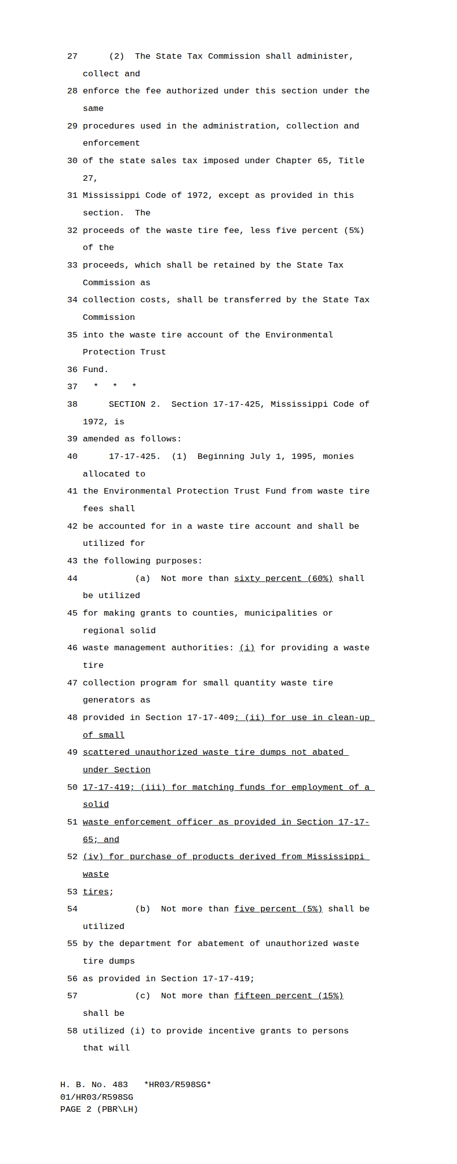27 (2) The State Tax Commission shall administer, collect and
28enforce the fee authorized under this section under the same
29procedures used in the administration, collection and enforcement
30of the state sales tax imposed under Chapter 65, Title 27,
31 Mississippi Code of 1972, except as provided in this section. The
32proceeds of the waste tire fee, less five percent (5%) of the
33proceeds, which shall be retained by the State Tax Commission as
34collection costs, shall be transferred by the State Tax Commission
35into the waste tire account of the Environmental Protection Trust
36 Fund.
37 * * *
38 SECTION 2. Section 17-17-425, Mississippi Code of 1972, is
39amended as follows:
40 17-17-425. (1) Beginning July 1, 1995, monies allocated to
41the Environmental Protection Trust Fund from waste tire fees shall
42be accounted for in a waste tire account and shall be utilized for
43the following purposes:
44 (a) Not more than sixty percent (60%) shall be utilized
45for making grants to counties, municipalities or regional solid
46waste management authorities: (i) for providing a waste tire
47collection program for small quantity waste tire generators as
48provided in Section 17-17-409; (ii) for use in clean-up of small
49 scattered unauthorized waste tire dumps not abated under Section
5017-17-419; (iii) for matching funds for employment of a solid
51 waste enforcement officer as provided in Section 17-17-65; and
52(iv) for purchase of products derived from Mississippi waste
53 tires;
54 (b) Not more than five percent (5%) shall be utilized
55by the department for abatement of unauthorized waste tire dumps
56as provided in Section 17-17-419;
57 (c) Not more than fifteen percent (15%) shall be
58utilized (i) to provide incentive grants to persons that will
H. B. No. 483 *HR03/R598SG*
01/HR03/R598SG
PAGE 2 (PBR\LH)